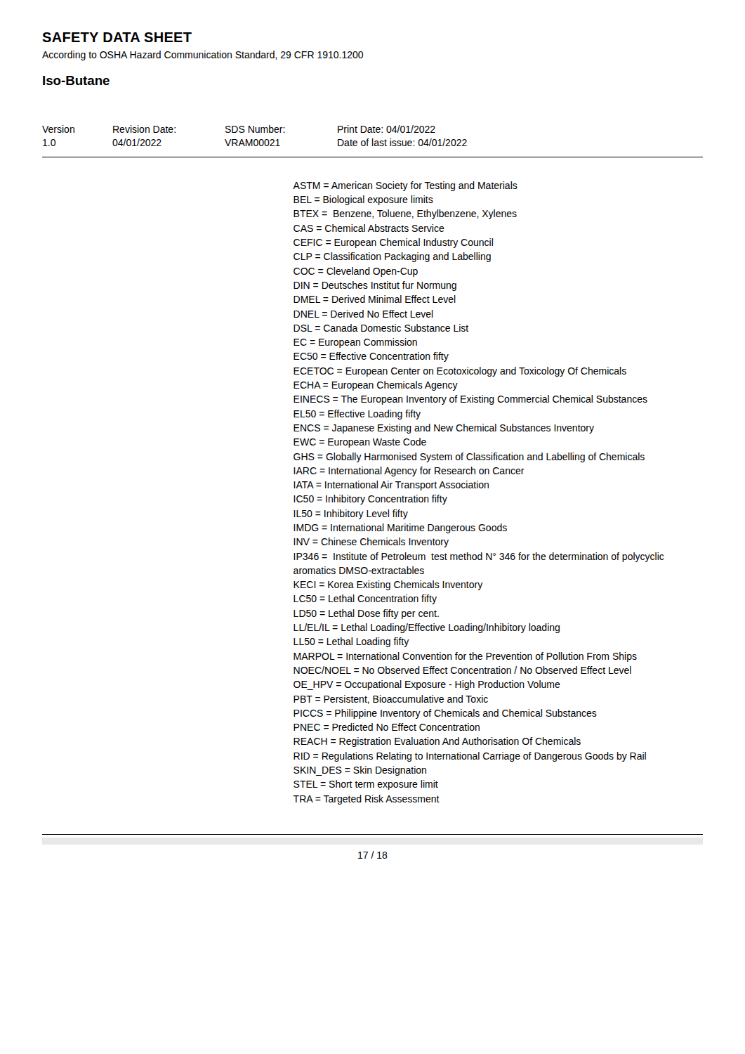SAFETY DATA SHEET
According to OSHA Hazard Communication Standard, 29 CFR 1910.1200
Iso-Butane
| Version 1.0 | Revision Date: 04/01/2022 | SDS Number: VRAM00021 | Print Date: 04/01/2022 Date of last issue: 04/01/2022 |
ASTM = American Society for Testing and Materials
BEL = Biological exposure limits
BTEX = Benzene, Toluene, Ethylbenzene, Xylenes
CAS = Chemical Abstracts Service
CEFIC = European Chemical Industry Council
CLP = Classification Packaging and Labelling
COC = Cleveland Open-Cup
DIN = Deutsches Institut fur Normung
DMEL = Derived Minimal Effect Level
DNEL = Derived No Effect Level
DSL = Canada Domestic Substance List
EC = European Commission
EC50 = Effective Concentration fifty
ECETOC = European Center on Ecotoxicology and Toxicology Of Chemicals
ECHA = European Chemicals Agency
EINECS = The European Inventory of Existing Commercial Chemical Substances
EL50 = Effective Loading fifty
ENCS = Japanese Existing and New Chemical Substances Inventory
EWC = European Waste Code
GHS = Globally Harmonised System of Classification and Labelling of Chemicals
IARC = International Agency for Research on Cancer
IATA = International Air Transport Association
IC50 = Inhibitory Concentration fifty
IL50 = Inhibitory Level fifty
IMDG = International Maritime Dangerous Goods
INV = Chinese Chemicals Inventory
IP346 = Institute of Petroleum test method N° 346 for the determination of polycyclic aromatics DMSO-extractables
KECI = Korea Existing Chemicals Inventory
LC50 = Lethal Concentration fifty
LD50 = Lethal Dose fifty per cent.
LL/EL/IL = Lethal Loading/Effective Loading/Inhibitory loading
LL50 = Lethal Loading fifty
MARPOL = International Convention for the Prevention of Pollution From Ships
NOEC/NOEL = No Observed Effect Concentration / No Observed Effect Level
OE_HPV = Occupational Exposure - High Production Volume
PBT = Persistent, Bioaccumulative and Toxic
PICCS = Philippine Inventory of Chemicals and Chemical Substances
PNEC = Predicted No Effect Concentration
REACH = Registration Evaluation And Authorisation Of Chemicals
RID = Regulations Relating to International Carriage of Dangerous Goods by Rail
SKIN_DES = Skin Designation
STEL = Short term exposure limit
TRA = Targeted Risk Assessment
17 / 18